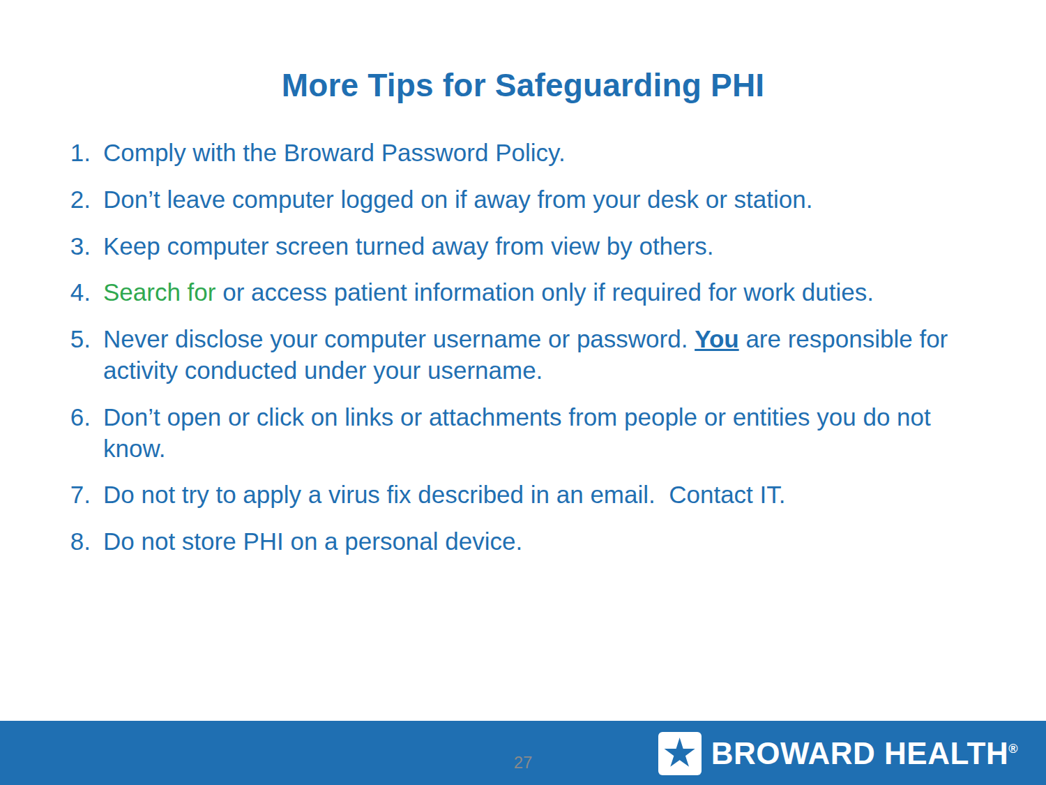More Tips for Safeguarding PHI
Comply with the Broward Password Policy.
Don’t leave computer logged on if away from your desk or station.
Keep computer screen turned away from view by others.
Search for or access patient information only if required for work duties.
Never disclose your computer username or password. You are responsible for activity conducted under your username.
Don’t open or click on links or attachments from people or entities you do not know.
Do not try to apply a virus fix described in an email. Contact IT.
Do not store PHI on a personal device.
27
BROWARD HEALTH®